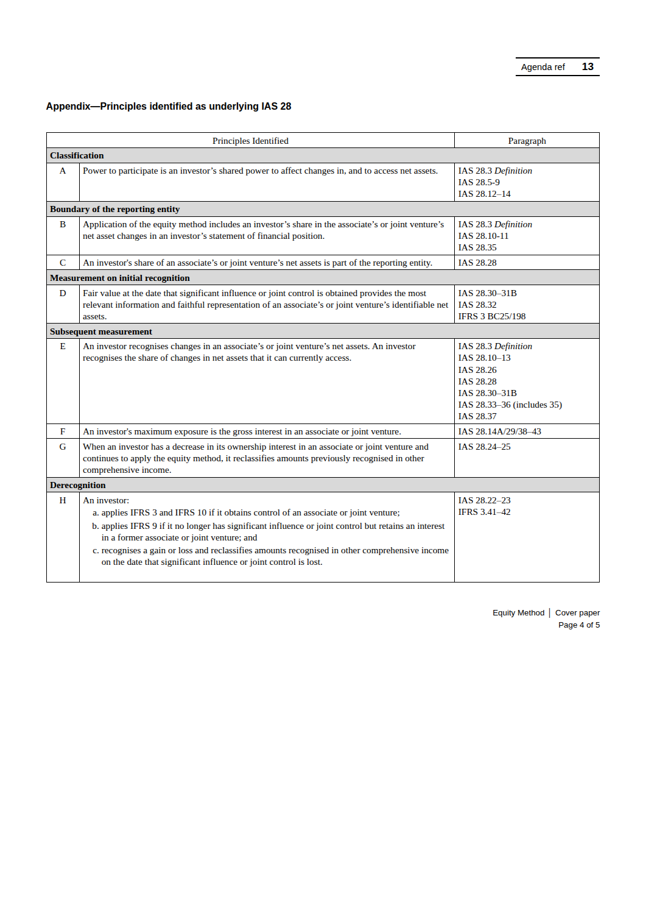| Agenda ref | 13 |
Appendix—Principles identified as underlying IAS 28
| Principles Identified | Paragraph |
| --- | --- |
| Classification |
| A | Power to participate is an investor’s shared power to affect changes in, and to access net assets. | IAS 28.3 Definition IAS 28.5-9 IAS 28.12–14 |
| Boundary of the reporting entity |
| B | Application of the equity method includes an investor’s share in the associate’s or joint venture’s net asset changes in an investor’s statement of financial position. | IAS 28.3 Definition IAS 28.10-11 IAS 28.35 |
| C | An investor's share of an associate’s or joint venture’s net assets is part of the reporting entity. | IAS 28.28 |
| Measurement on initial recognition |
| D | Fair value at the date that significant influence or joint control is obtained provides the most relevant information and faithful representation of an associate’s or joint venture’s identifiable net assets. | IAS 28.30–31B IAS 28.32 IFRS 3 BC25/198 |
| Subsequent measurement |
| E | An investor recognises changes in an associate’s or joint venture’s net assets. An investor recognises the share of changes in net assets that it can currently access. | IAS 28.3 Definition IAS 28.10–13 IAS 28.26 IAS 28.28 IAS 28.30–31B IAS 28.33–36 (includes 35) IAS 28.37 |
| F | An investor's maximum exposure is the gross interest in an associate or joint venture. | IAS 28.14A/29/38–43 |
| G | When an investor has a decrease in its ownership interest in an associate or joint venture and continues to apply the equity method, it reclassifies amounts previously recognised in other comprehensive income. | IAS 28.24–25 |
| Derecognition |
| H | An investor: applies IFRS 3 and IFRS 10 if it obtains control of an associate or joint venture; applies IFRS 9 if it no longer has significant influence or joint control but retains an interest in a former associate or joint venture; and recognises a gain or loss and reclassifies amounts recognised in other comprehensive income on the date that significant influence or joint control is lost. | IAS 28.22–23 IFRS 3.41–42 |
Equity Method│Cover paper
Page 4 of 5